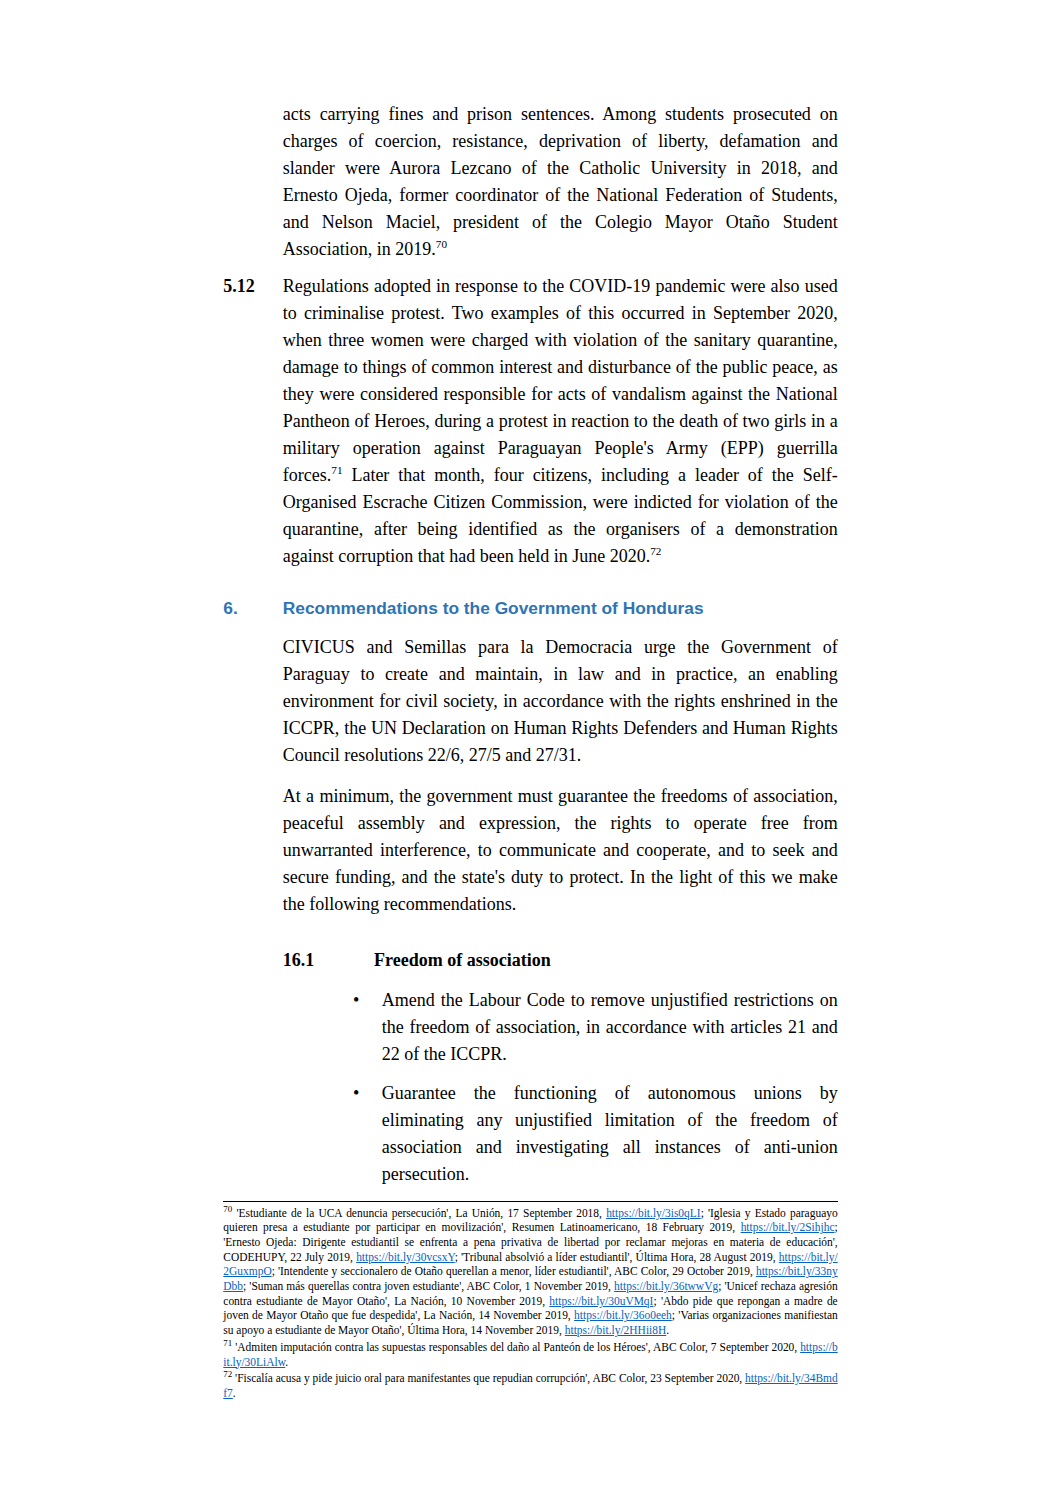acts carrying fines and prison sentences. Among students prosecuted on charges of coercion, resistance, deprivation of liberty, defamation and slander were Aurora Lezcano of the Catholic University in 2018, and Ernesto Ojeda, former coordinator of the National Federation of Students, and Nelson Maciel, president of the Colegio Mayor Otaño Student Association, in 2019.70
5.12
Regulations adopted in response to the COVID-19 pandemic were also used to criminalise protest. Two examples of this occurred in September 2020, when three women were charged with violation of the sanitary quarantine, damage to things of common interest and disturbance of the public peace, as they were considered responsible for acts of vandalism against the National Pantheon of Heroes, during a protest in reaction to the death of two girls in a military operation against Paraguayan People's Army (EPP) guerrilla forces.71 Later that month, four citizens, including a leader of the Self-Organised Escrache Citizen Commission, were indicted for violation of the quarantine, after being identified as the organisers of a demonstration against corruption that had been held in June 2020.72
6. Recommendations to the Government of Honduras
CIVICUS and Semillas para la Democracia urge the Government of Paraguay to create and maintain, in law and in practice, an enabling environment for civil society, in accordance with the rights enshrined in the ICCPR, the UN Declaration on Human Rights Defenders and Human Rights Council resolutions 22/6, 27/5 and 27/31.
At a minimum, the government must guarantee the freedoms of association, peaceful assembly and expression, the rights to operate free from unwarranted interference, to communicate and cooperate, and to seek and secure funding, and the state's duty to protect. In the light of this we make the following recommendations.
16.1 Freedom of association
Amend the Labour Code to remove unjustified restrictions on the freedom of association, in accordance with articles 21 and 22 of the ICCPR.
Guarantee the functioning of autonomous unions by eliminating any unjustified limitation of the freedom of association and investigating all instances of anti-union persecution.
70 'Estudiante de la UCA denuncia persecución', La Unión, 17 September 2018, https://bit.ly/3is0qLI; 'Iglesia y Estado paraguayo quieren presa a estudiante por participar en movilización', Resumen Latinoamericano, 18 February 2019, https://bit.ly/2Sihjhc; 'Ernesto Ojeda: Dirigente estudiantil se enfrenta a pena privativa de libertad por reclamar mejoras en materia de educación', CODEHUPY, 22 July 2019, https://bit.ly/30vcsxY; 'Tribunal absolvió a líder estudiantil', Última Hora, 28 August 2019, https://bit.ly/2GuxmpO; 'Intendente y seccionalero de Otaño querellan a menor, líder estudiantil', ABC Color, 29 October 2019, https://bit.ly/33nyDbb; 'Suman más querellas contra joven estudiante', ABC Color, 1 November 2019, https://bit.ly/36twwVg; 'Unicef rechaza agresión contra estudiante de Mayor Otaño', La Nación, 10 November 2019, https://bit.ly/30uVMqI; 'Abdo pide que repongan a madre de joven de Mayor Otaño que fue despedida', La Nación, 14 November 2019, https://bit.ly/36o0eeh; 'Varias organizaciones manifiestan su apoyo a estudiante de Mayor Otaño', Última Hora, 14 November 2019, https://bit.ly/2HHii8H.
71 'Admiten imputación contra las supuestas responsables del daño al Panteón de los Héroes', ABC Color, 7 September 2020, https://bit.ly/30LiAlw.
72 'Fiscalía acusa y pide juicio oral para manifestantes que repudian corrupción', ABC Color, 23 September 2020, https://bit.ly/34Bmdf7.